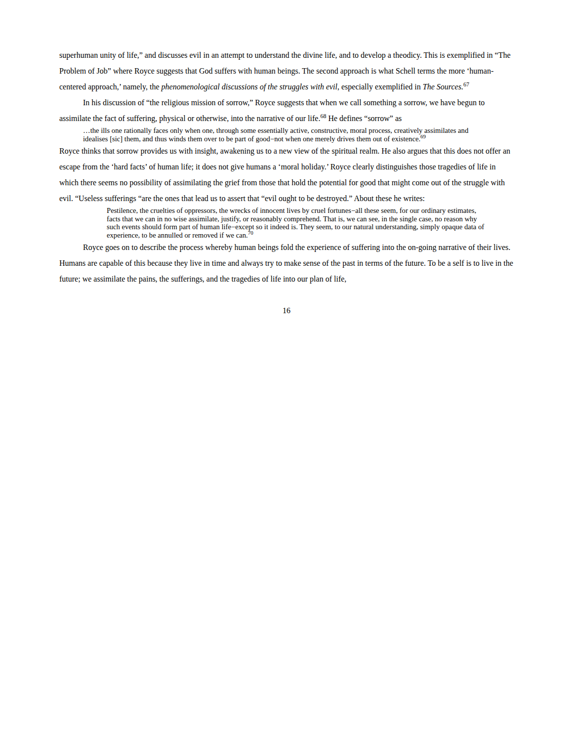superhuman unity of life,” and discusses evil in an attempt to understand the divine life, and to develop a theodicy. This is exemplified in “The Problem of Job” where Royce suggests that God suffers with human beings. The second approach is what Schell terms the more ‘human-centered approach,’ namely, the phenomenological discussions of the struggles with evil, especially exemplified in The Sources.67
In his discussion of “the religious mission of sorrow,” Royce suggests that when we call something a sorrow, we have begun to assimilate the fact of suffering, physical or otherwise, into the narrative of our life.68 He defines “sorrow” as
…the ills one rationally faces only when one, through some essentially active, constructive, moral process, creatively assimilates and idealises [sic] them, and thus winds them over to be part of good−not when one merely drives them out of existence.69
Royce thinks that sorrow provides us with insight, awakening us to a new view of the spiritual realm. He also argues that this does not offer an escape from the ‘hard facts’ of human life; it does not give humans a ‘moral holiday.’ Royce clearly distinguishes those tragedies of life in which there seems no possibility of assimilating the grief from those that hold the potential for good that might come out of the struggle with evil. “Useless sufferings “are the ones that lead us to assert that “evil ought to be destroyed.” About these he writes:
Pestilence, the cruelties of oppressors, the wrecks of innocent lives by cruel fortunes−all these seem, for our ordinary estimates, facts that we can in no wise assimilate, justify, or reasonably comprehend. That is, we can see, in the single case, no reason why such events should form part of human life−except so it indeed is. They seem, to our natural understanding, simply opaque data of experience, to be annulled or removed if we can.70
Royce goes on to describe the process whereby human beings fold the experience of suffering into the on-going narrative of their lives. Humans are capable of this because they live in time and always try to make sense of the past in terms of the future. To be a self is to live in the future; we assimilate the pains, the sufferings, and the tragedies of life into our plan of life,
16